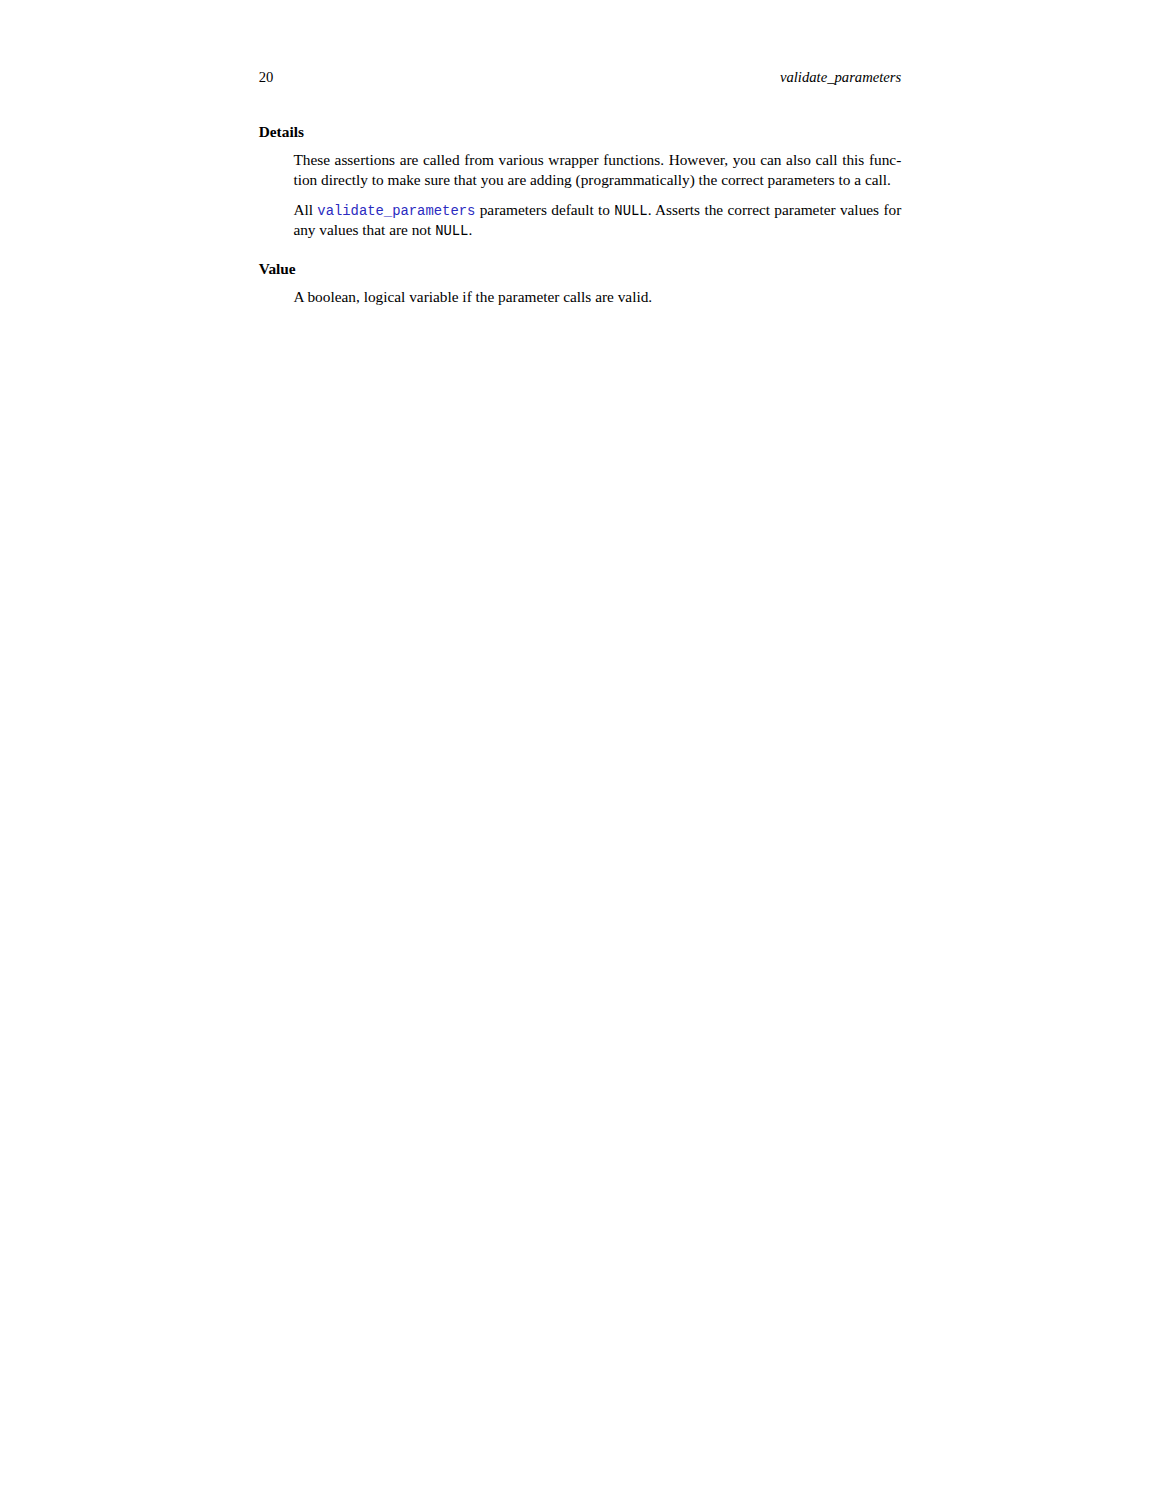20 validate_parameters
Details
These assertions are called from various wrapper functions. However, you can also call this function directly to make sure that you are adding (programmatically) the correct parameters to a call.
All validate_parameters parameters default to NULL. Asserts the correct parameter values for any values that are not NULL.
Value
A boolean, logical variable if the parameter calls are valid.